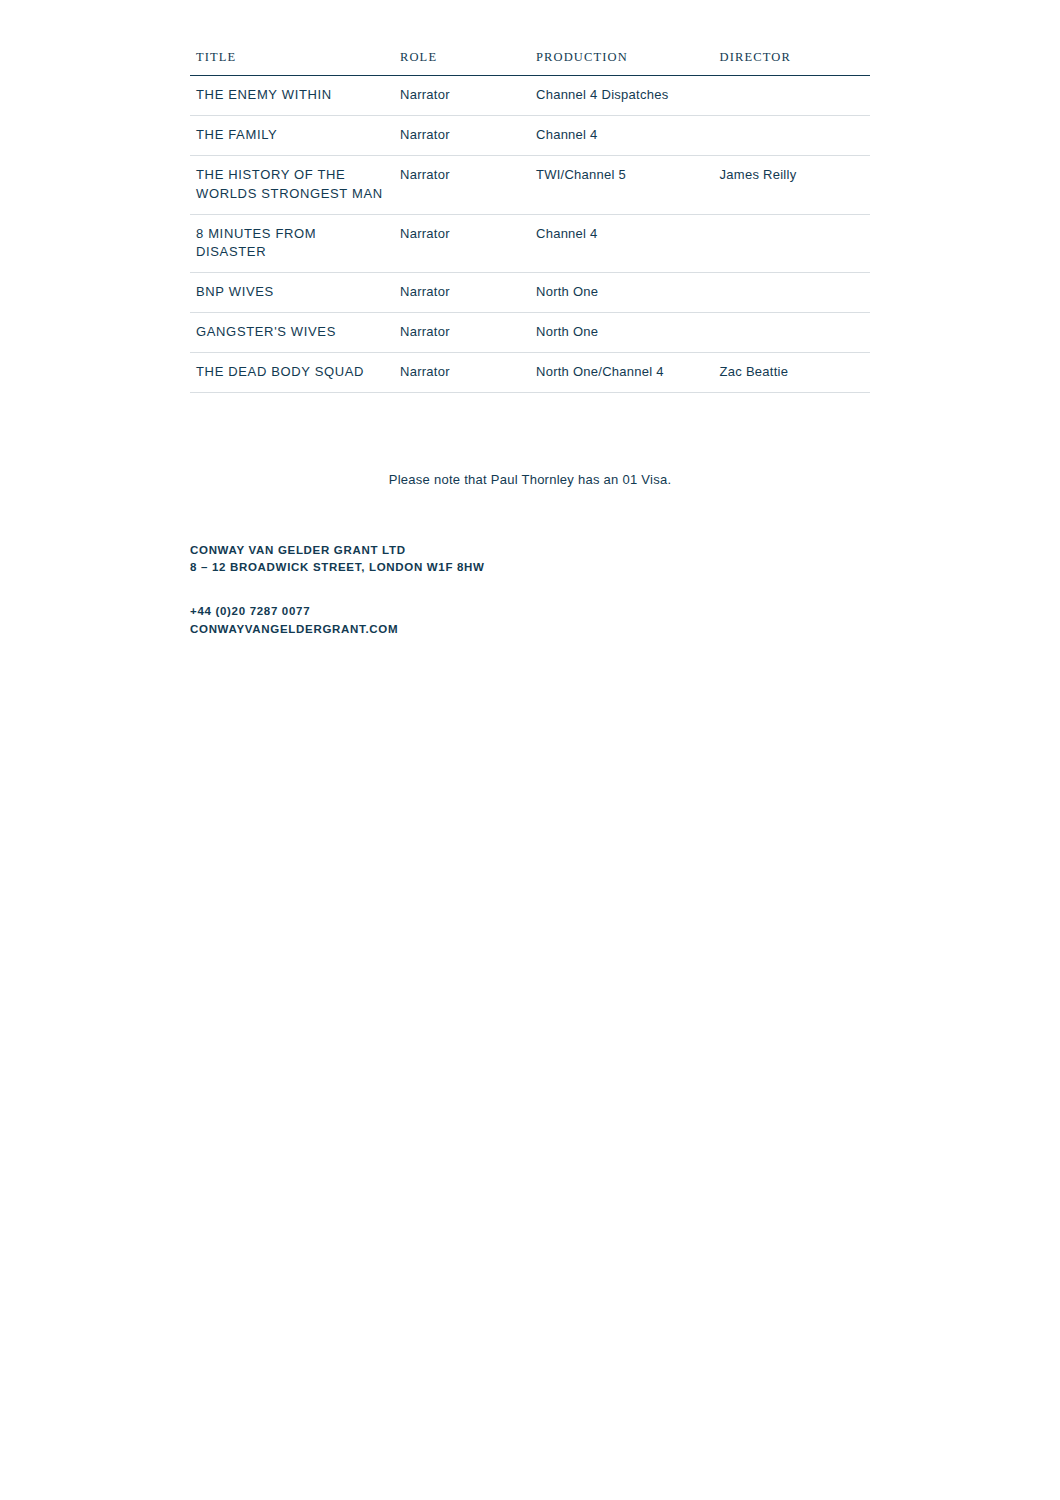| TITLE | ROLE | PRODUCTION | DIRECTOR |
| --- | --- | --- | --- |
| The Enemy Within | Narrator | Channel 4 Dispatches | |
| The Family | Narrator | Channel 4 | |
| The History of the Worlds Strongest Man | Narrator | TWI/Channel 5 | James Reilly |
| 8 Minutes From Disaster | Narrator | Channel 4 | |
| BNP Wives | Narrator | North One | |
| Gangster's Wives | Narrator | North One | |
| The Dead Body Squad | Narrator | North One/Channel 4 | Zac Beattie |
Please note that Paul Thornley has an 01 Visa.
Conway Van Gelder Grant Ltd
8 – 12 Broadwick Street, London W1F 8HW
+44 (0)20 7287 0077
conwayvangeldergrant.com